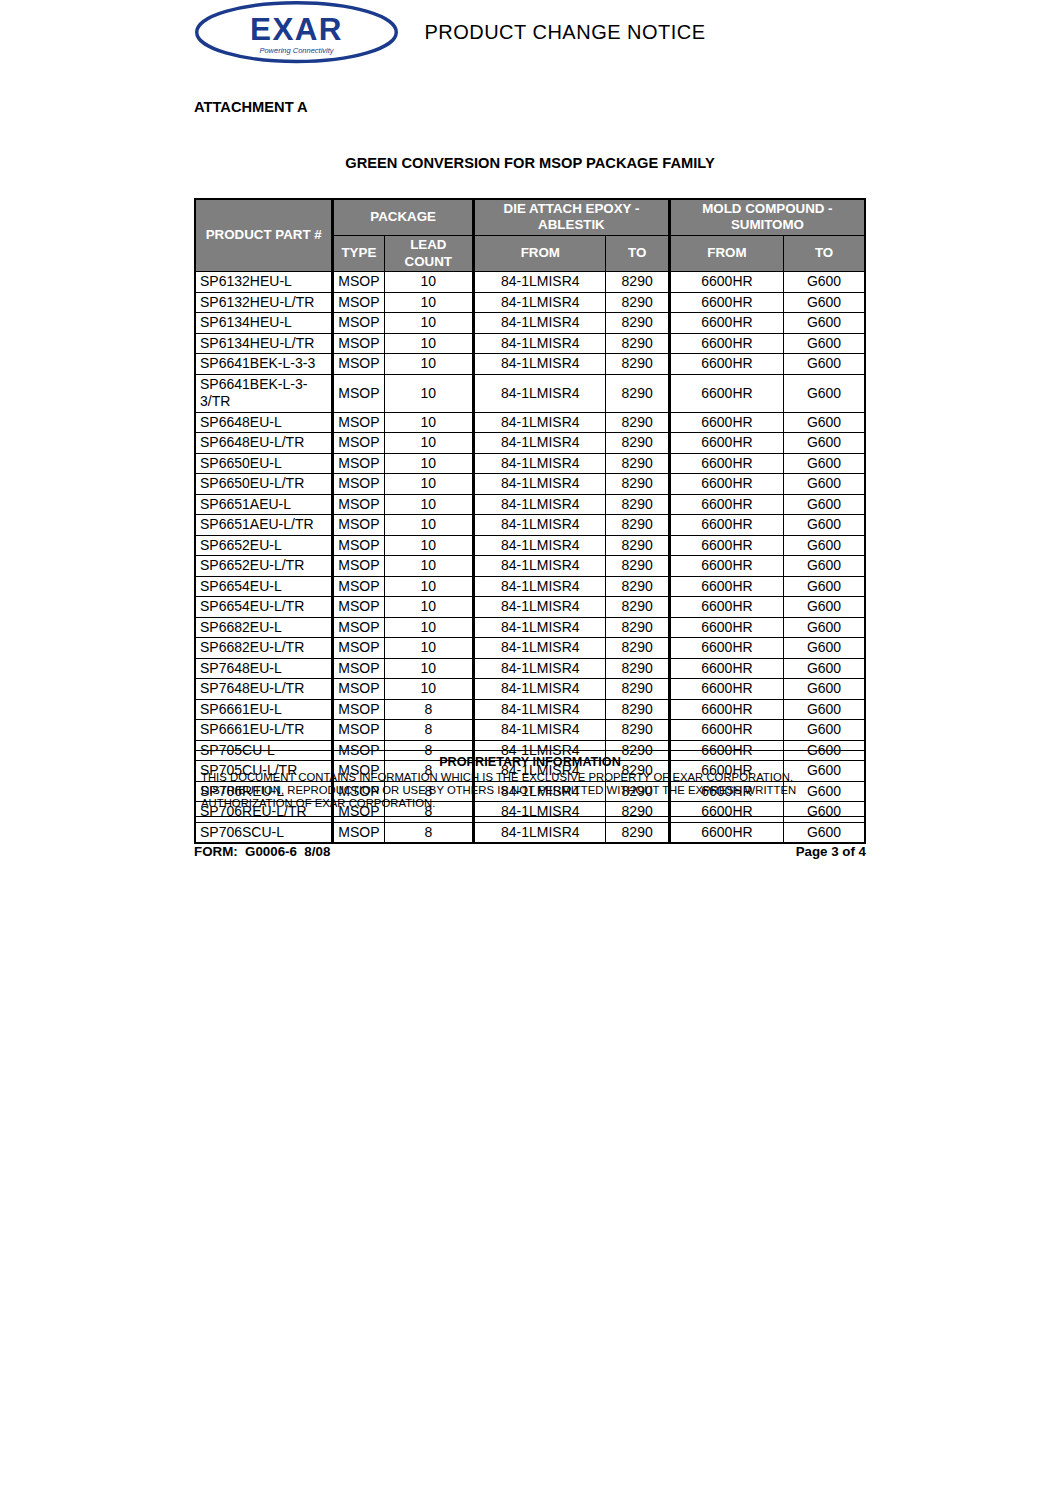EXAR Powering Connectivity
PRODUCT CHANGE NOTICE
ATTACHMENT A
GREEN CONVERSION FOR MSOP PACKAGE FAMILY
| PRODUCT PART # | PACKAGE | DIE ATTACH EPOXY - ABLESTIK | MOLD COMPOUND - SUMITOMO |
| --- | --- | --- | --- |
| TYPE | LEAD COUNT | FROM | TO | FROM | TO |
| SP6132HEU-L | MSOP | 10 | 84-1LMISR4 | 8290 | 6600HR | G600 |
| SP6132HEU-L/TR | MSOP | 10 | 84-1LMISR4 | 8290 | 6600HR | G600 |
| SP6134HEU-L | MSOP | 10 | 84-1LMISR4 | 8290 | 6600HR | G600 |
| SP6134HEU-L/TR | MSOP | 10 | 84-1LMISR4 | 8290 | 6600HR | G600 |
| SP6641BEK-L-3-3 | MSOP | 10 | 84-1LMISR4 | 8290 | 6600HR | G600 |
| SP6641BEK-L-3-3/TR | MSOP | 10 | 84-1LMISR4 | 8290 | 6600HR | G600 |
| SP6648EU-L | MSOP | 10 | 84-1LMISR4 | 8290 | 6600HR | G600 |
| SP6648EU-L/TR | MSOP | 10 | 84-1LMISR4 | 8290 | 6600HR | G600 |
| SP6650EU-L | MSOP | 10 | 84-1LMISR4 | 8290 | 6600HR | G600 |
| SP6650EU-L/TR | MSOP | 10 | 84-1LMISR4 | 8290 | 6600HR | G600 |
| SP6651AEU-L | MSOP | 10 | 84-1LMISR4 | 8290 | 6600HR | G600 |
| SP6651AEU-L/TR | MSOP | 10 | 84-1LMISR4 | 8290 | 6600HR | G600 |
| SP6652EU-L | MSOP | 10 | 84-1LMISR4 | 8290 | 6600HR | G600 |
| SP6652EU-L/TR | MSOP | 10 | 84-1LMISR4 | 8290 | 6600HR | G600 |
| SP6654EU-L | MSOP | 10 | 84-1LMISR4 | 8290 | 6600HR | G600 |
| SP6654EU-L/TR | MSOP | 10 | 84-1LMISR4 | 8290 | 6600HR | G600 |
| SP6682EU-L | MSOP | 10 | 84-1LMISR4 | 8290 | 6600HR | G600 |
| SP6682EU-L/TR | MSOP | 10 | 84-1LMISR4 | 8290 | 6600HR | G600 |
| SP7648EU-L | MSOP | 10 | 84-1LMISR4 | 8290 | 6600HR | G600 |
| SP7648EU-L/TR | MSOP | 10 | 84-1LMISR4 | 8290 | 6600HR | G600 |
| SP6661EU-L | MSOP | 8 | 84-1LMISR4 | 8290 | 6600HR | G600 |
| SP6661EU-L/TR | MSOP | 8 | 84-1LMISR4 | 8290 | 6600HR | G600 |
| SP705CU-L | MSOP | 8 | 84-1LMISR4 | 8290 | 6600HR | G600 |
| SP705CU-L/TR | MSOP | 8 | 84-1LMISR4 | 8290 | 6600HR | G600 |
| SP706REU-L | MSOP | 8 | 84-1LMISR4 | 8290 | 6600HR | G600 |
| SP706REU-L/TR | MSOP | 8 | 84-1LMISR4 | 8290 | 6600HR | G600 |
| SP706SCU-L | MSOP | 8 | 84-1LMISR4 | 8290 | 6600HR | G600 |
PROPRIETARY INFORMATION
THIS DOCUMENT CONTAINS INFORMATION WHICH IS THE EXCLUSIVE PROPERTY OF EXAR CORPORATION. DISTRIBUTION, REPRODUCTION OR USE BY OTHERS IS NOT PERMITTED WITHOUT THE EXPRESS WRITTEN AUTHORIZATION OF EXAR CORPORATION.
FORM: G0006-6 8/08 Page 3 of 4